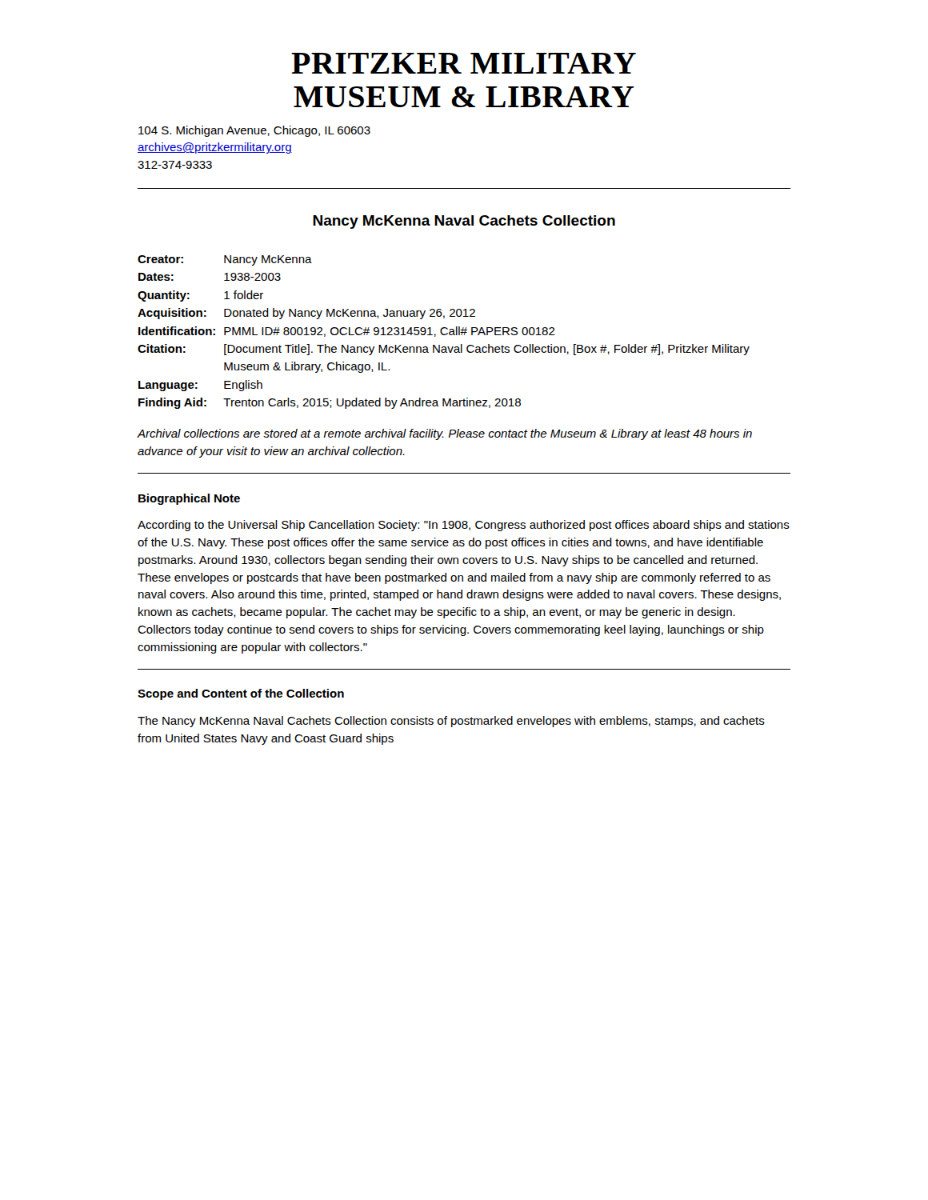PRITZKER MILITARY
MUSEUM & LIBRARY
104 S. Michigan Avenue, Chicago, IL 60603
archives@pritzkermilitary.org
312-374-9333
Nancy McKenna Naval Cachets Collection
| Creator: | Nancy McKenna |
| Dates: | 1938-2003 |
| Quantity: | 1 folder |
| Acquisition: | Donated by Nancy McKenna, January 26, 2012 |
| Identification: | PMML ID# 800192, OCLC# 912314591, Call# PAPERS 00182 |
| Citation: | [Document Title]. The Nancy McKenna Naval Cachets Collection, [Box #, Folder #], Pritzker Military Museum & Library, Chicago, IL. |
| Language: | English |
| Finding Aid: | Trenton Carls, 2015; Updated by Andrea Martinez, 2018 |
Archival collections are stored at a remote archival facility. Please contact the Museum & Library at least 48 hours in advance of your visit to view an archival collection.
Biographical Note
According to the Universal Ship Cancellation Society: "In 1908, Congress authorized post offices aboard ships and stations of the U.S. Navy. These post offices offer the same service as do post offices in cities and towns, and have identifiable postmarks. Around 1930, collectors began sending their own covers to U.S. Navy ships to be cancelled and returned. These envelopes or postcards that have been postmarked on and mailed from a navy ship are commonly referred to as naval covers. Also around this time, printed, stamped or hand drawn designs were added to naval covers. These designs, known as cachets, became popular. The cachet may be specific to a ship, an event, or may be generic in design. Collectors today continue to send covers to ships for servicing. Covers commemorating keel laying, launchings or ship commissioning are popular with collectors."
Scope and Content of the Collection
The Nancy McKenna Naval Cachets Collection consists of postmarked envelopes with emblems, stamps, and cachets from United States Navy and Coast Guard ships